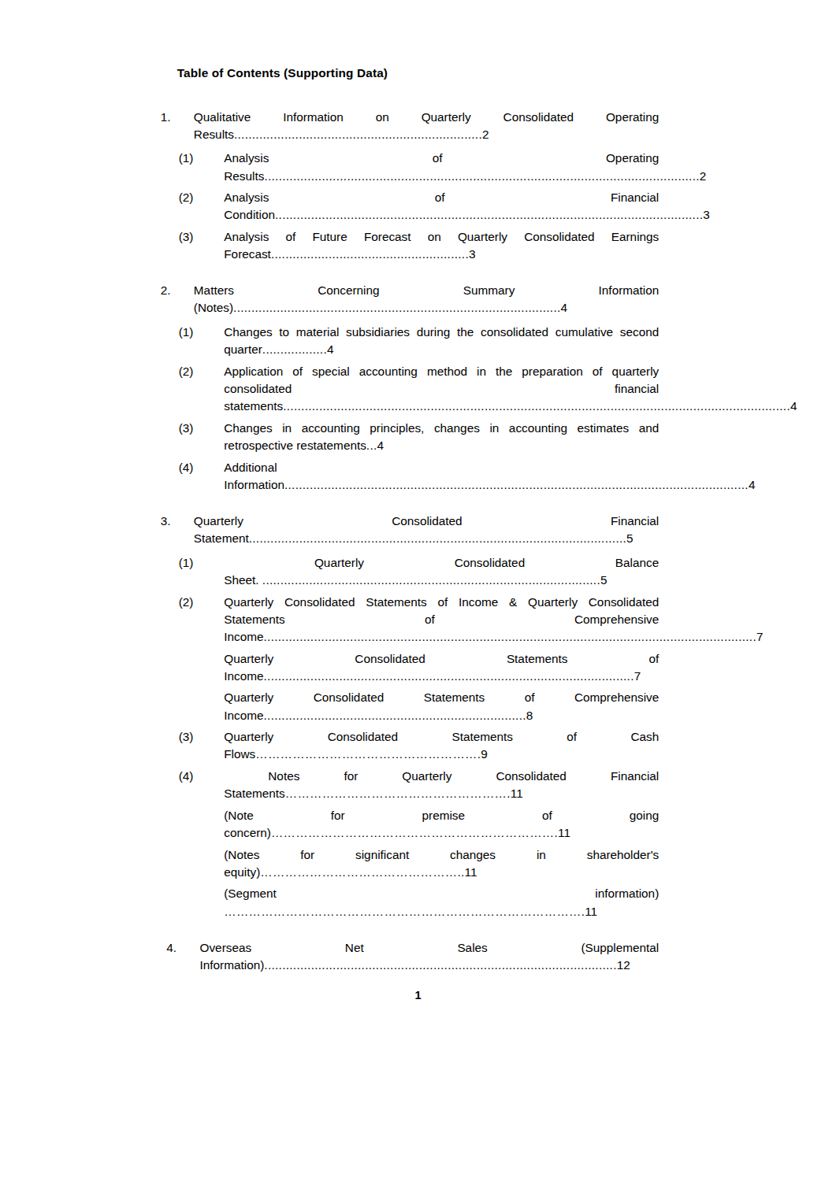Table of Contents (Supporting Data)
1. Qualitative Information on Quarterly Consolidated Operating Results..................................................................... 2
(1) Analysis of Operating Results......................................................................................................................... 2
(2) Analysis of Financial Condition....................................................................................................................... 3
(3) Analysis of Future Forecast on Quarterly Consolidated Earnings Forecast....................................................... 3
2. Matters Concerning Summary Information (Notes)........................................................................................... 4
(1) Changes to material subsidiaries during the consolidated cumulative second quarter.................. 4
(2) Application of special accounting method in the preparation of quarterly consolidated financial statements............................................................................................................................................. 4
(3) Changes in accounting principles, changes in accounting estimates and retrospective restatements... 4
(4) Additional Information................................................................................................................................. 4
3. Quarterly Consolidated Financial Statement......................................................................................................... 5
(1) Quarterly Consolidated Balance Sheet. .............................................................................................. 5
(2) Quarterly Consolidated Statements of Income & Quarterly Consolidated Statements of Comprehensive Income......................................................................................................................................... 7
Quarterly Consolidated Statements of Income....................................................................................................... 7
Quarterly Consolidated Statements of Comprehensive Income......................................................................... 8
(3) Quarterly Consolidated Statements of Cash Flows………………………………………………. 9
(4) Notes for Quarterly Consolidated Financial Statements………………………………………………. 11
(Note for premise of going concern)……………………………………………………………. 11
(Notes for significant changes in shareholder's equity)………………………………………….. 11
(Segment information) ……………………………………………………………………………. 11
4. Overseas Net Sales (Supplemental Information).................................................................................................. 12
1